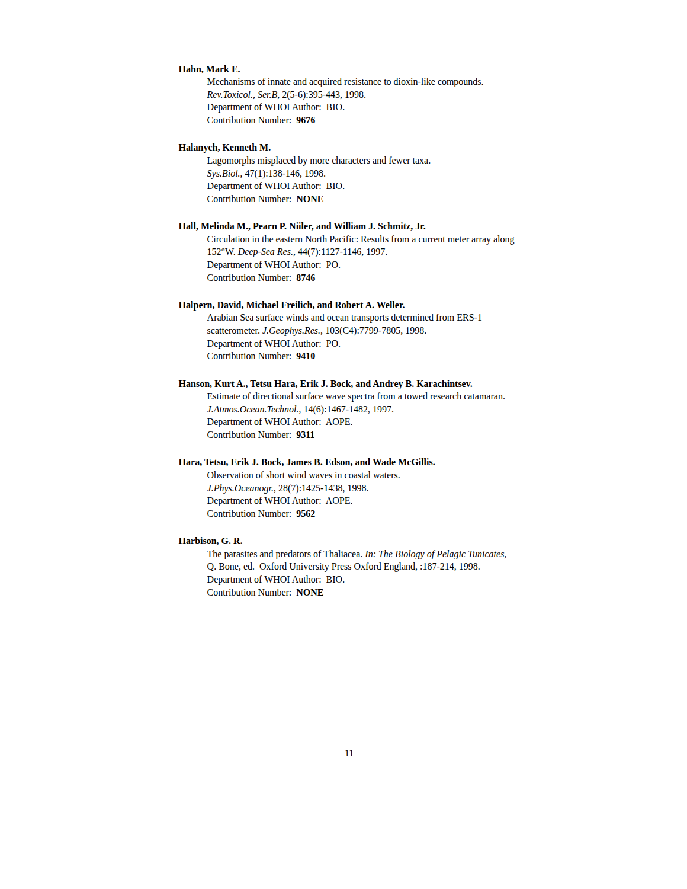Hahn, Mark E.
Mechanisms of innate and acquired resistance to dioxin-like compounds.
Rev.Toxicol., Ser.B, 2(5-6):395-443, 1998.
Department of WHOI Author: BIO.
Contribution Number: 9676
Halanych, Kenneth M.
Lagomorphs misplaced by more characters and fewer taxa.
Sys.Biol., 47(1):138-146, 1998.
Department of WHOI Author: BIO.
Contribution Number: NONE
Hall, Melinda M., Pearn P. Niiler, and William J. Schmitz, Jr.
Circulation in the eastern North Pacific: Results from a current meter array along
152°W. Deep-Sea Res., 44(7):1127-1146, 1997.
Department of WHOI Author: PO.
Contribution Number: 8746
Halpern, David, Michael Freilich, and Robert A. Weller.
Arabian Sea surface winds and ocean transports determined from ERS-1
scatterometer. J.Geophys.Res., 103(C4):7799-7805, 1998.
Department of WHOI Author: PO.
Contribution Number: 9410
Hanson, Kurt A., Tetsu Hara, Erik J. Bock, and Andrey B. Karachintsev.
Estimate of directional surface wave spectra from a towed research catamaran.
J.Atmos.Ocean.Technol., 14(6):1467-1482, 1997.
Department of WHOI Author: AOPE.
Contribution Number: 9311
Hara, Tetsu, Erik J. Bock, James B. Edson, and Wade McGillis.
Observation of short wind waves in coastal waters.
J.Phys.Oceanogr., 28(7):1425-1438, 1998.
Department of WHOI Author: AOPE.
Contribution Number: 9562
Harbison, G. R.
The parasites and predators of Thaliacea. In: The Biology of Pelagic Tunicates,
Q. Bone, ed. Oxford University Press Oxford England, :187-214, 1998.
Department of WHOI Author: BIO.
Contribution Number: NONE
11